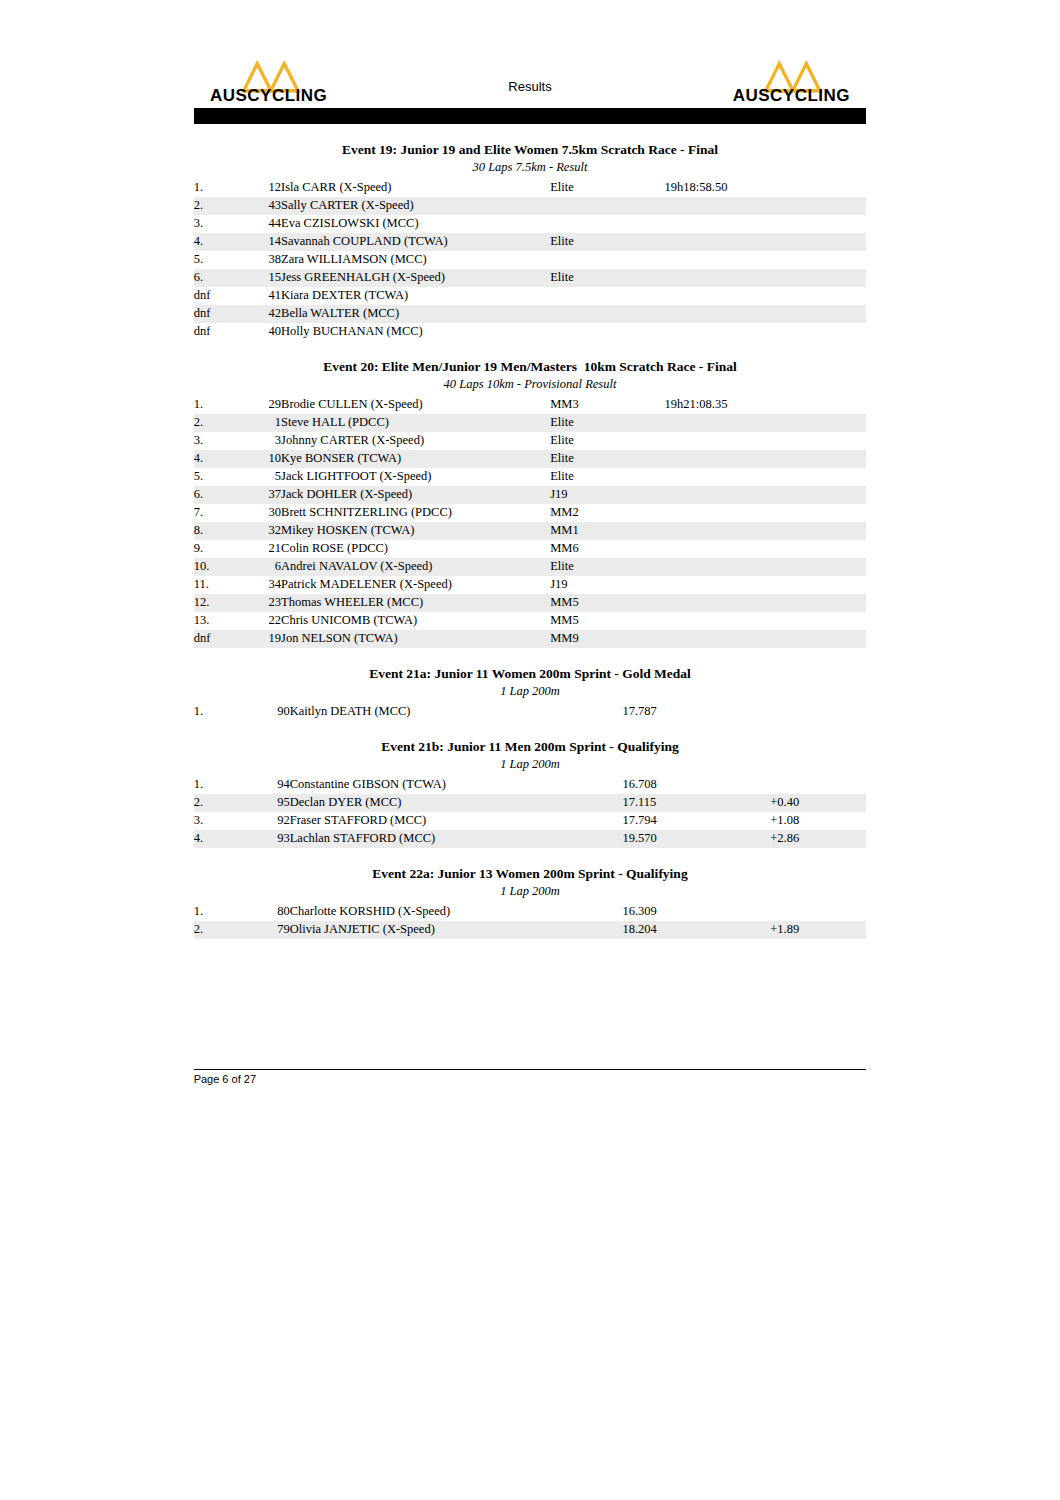△△
AUS CYCLING
Results
△△
AUS CYCLING
Event 19: Junior 19 and Elite Women 7.5km Scratch Race - Final
30 Laps 7.5km - Result
| 1. | 12 | Isla CARR (X-Speed) | Elite | 19h18:58.50 | |
| 2. | 43 | Sally CARTER (X-Speed) | | | |
| 3. | 44 | Eva CZISLOWSKI (MCC) | | | |
| 4. | 14 | Savannah COUPLAND (TCWA) | Elite | | |
| 5. | 38 | Zara WILLIAMSON (MCC) | | | |
| 6. | 15 | Jess GREENHALGH (X-Speed) | Elite | | |
| dnf | 41 | Kiara DEXTER (TCWA) | | | |
| dnf | 42 | Bella WALTER (MCC) | | | |
| dnf | 40 | Holly BUCHANAN (MCC) | | | |
Event 20: Elite Men/Junior 19 Men/Masters 10km Scratch Race - Final
40 Laps 10km - Provisional Result
| 1. | 29 | Brodie CULLEN (X-Speed) | MM3 | 19h21:08.35 | |
| 2. | 1 | Steve HALL (PDCC) | Elite | | |
| 3. | 3 | Johnny CARTER (X-Speed) | Elite | | |
| 4. | 10 | Kye BONSER (TCWA) | Elite | | |
| 5. | 5 | Jack LIGHTFOOT (X-Speed) | Elite | | |
| 6. | 37 | Jack DOHLER (X-Speed) | J19 | | |
| 7. | 30 | Brett SCHNITZERLING (PDCC) | MM2 | | |
| 8. | 32 | Mikey HOSKEN (TCWA) | MM1 | | |
| 9. | 21 | Colin ROSE (PDCC) | MM6 | | |
| 10. | 6 | Andrei NAVALOV (X-Speed) | Elite | | |
| 11. | 34 | Patrick MADELENER (X-Speed) | J19 | | |
| 12. | 23 | Thomas WHEELER (MCC) | MM5 | | |
| 13. | 22 | Chris UNICOMB (TCWA) | MM5 | | |
| dnf | 19 | Jon NELSON (TCWA) | MM9 | | |
Event 21a: Junior 11 Women 200m Sprint - Gold Medal
1 Lap 200m
| 1. | 90 | Kaitlyn DEATH (MCC) | 17.787 | |
Event 21b: Junior 11 Men 200m Sprint - Qualifying
1 Lap 200m
| 1. | 94 | Constantine GIBSON (TCWA) | 16.708 | |
| 2. | 95 | Declan DYER (MCC) | 17.115 | +0.40 |
| 3. | 92 | Fraser STAFFORD (MCC) | 17.794 | +1.08 |
| 4. | 93 | Lachlan STAFFORD (MCC) | 19.570 | +2.86 |
Event 22a: Junior 13 Women 200m Sprint - Qualifying
1 Lap 200m
| 1. | 80 | Charlotte KORSHID (X-Speed) | 16.309 | |
| 2. | 79 | Olivia JANJETIC (X-Speed) | 18.204 | +1.89 |
Page 6 of 27